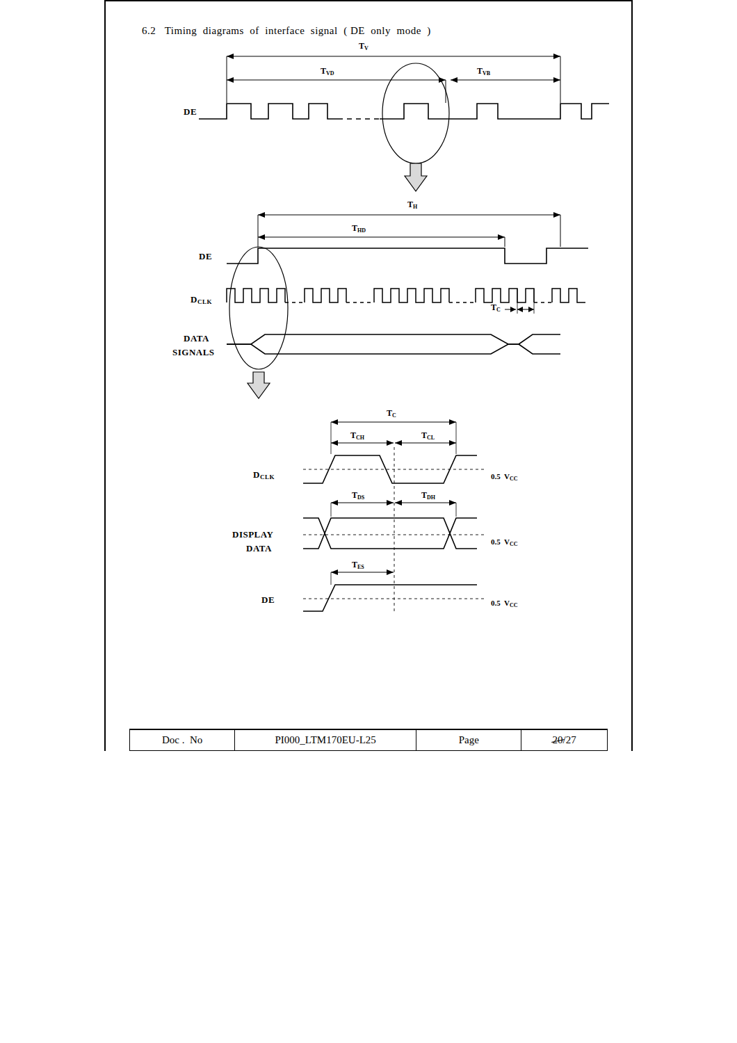6.2 Timing diagrams of interface signal ( DE only mode )
DE
TV
TVD
TVB
DE
DCLK
DATA
SIGNALS
TH
THD
TC
DCLK
DISPLAY
DATA
DE
TC
TCH
TCL
TDS
TDH
TES
0.5 VCC
0.5 VCC
0.5 VCC
| Doc . No | PI000_LTM170EU-L25 | Page | 20 /27 |